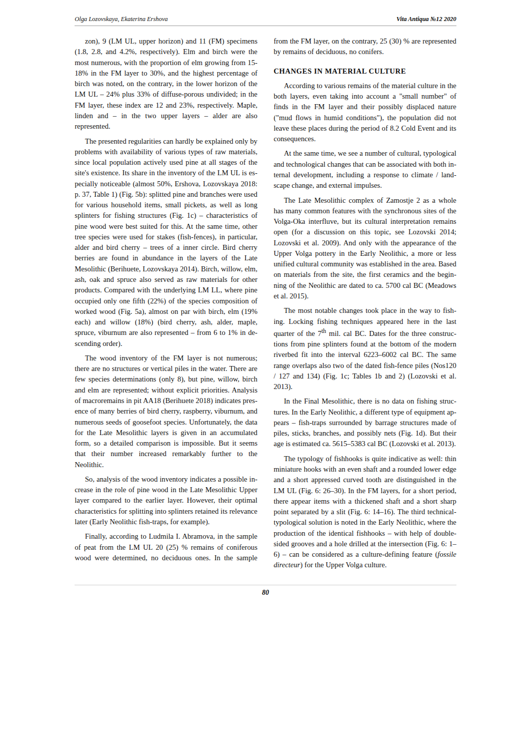Olga Lozovskaya, Ekaterina Ershova
Vita Antiqua №12 2020
zon), 9 (LM UL, upper horizon) and 11 (FM) specimens (1.8, 2.8, and 4.2%, respectively). Elm and birch were the most numerous, with the proportion of elm growing from 15-18% in the FM layer to 30%, and the highest percentage of birch was noted, on the contrary, in the lower horizon of the LM UL – 24% plus 33% of diffuse-porous undivided; in the FM layer, these index are 12 and 23%, respectively. Maple, linden and – in the two upper layers – alder are also represented.
The presented regularities can hardly be explained only by problems with availability of various types of raw materials, since local population actively used pine at all stages of the site's existence. Its share in the inventory of the LM UL is especially noticeable (almost 50%, Ershova, Lozovskaya 2018: p. 37, Table 1) (Fig. 5b): splitted pine and branches were used for various household items, small pickets, as well as long splinters for fishing structures (Fig. 1c) – characteristics of pine wood were best suited for this. At the same time, other tree species were used for stakes (fish-fences), in particular, alder and bird cherry – trees of a inner circle. Bird cherry berries are found in abundance in the layers of the Late Mesolithic (Berihuete, Lozovskaya 2014). Birch, willow, elm, ash, oak and spruce also served as raw materials for other products. Compared with the underlying LM LL, where pine occupied only one fifth (22%) of the species composition of worked wood (Fig. 5a), almost on par with birch, elm (19% each) and willow (18%) (bird cherry, ash, alder, maple, spruce, viburnum are also represented – from 6 to 1% in descending order).
The wood inventory of the FM layer is not numerous; there are no structures or vertical piles in the water. There are few species determinations (only 8), but pine, willow, birch and elm are represented; without explicit priorities. Analysis of macroremains in pit AA18 (Berihuete 2018) indicates presence of many berries of bird cherry, raspberry, viburnum, and numerous seeds of goosefoot species. Unfortunately, the data for the Late Mesolithic layers is given in an accumulated form, so a detailed comparison is impossible. But it seems that their number increased remarkably further to the Neolithic.
So, analysis of the wood inventory indicates a possible increase in the role of pine wood in the Late Mesolithic Upper layer compared to the earlier layer. However, their optimal characteristics for splitting into splinters retained its relevance later (Early Neolithic fish-traps, for example).
Finally, according to Ludmila I. Abramova, in the sample of peat from the LM UL 20 (25) % remains of coniferous wood were determined, no deciduous ones. In the sample from the FM layer, on the contrary, 25 (30) % are represented by remains of deciduous, no conifers.
Changes in material culture
According to various remains of the material culture in the both layers, even taking into account a "small number" of finds in the FM layer and their possibly displaced nature ("mud flows in humid conditions"), the population did not leave these places during the period of 8.2 Cold Event and its consequences.
At the same time, we see a number of cultural, typological and technological changes that can be associated with both internal development, including a response to climate / landscape change, and external impulses.
The Late Mesolithic complex of Zamostje 2 as a whole has many common features with the synchronous sites of the Volga-Oka interfluve, but its cultural interpretation remains open (for a discussion on this topic, see Lozovski 2014; Lozovski et al. 2009). And only with the appearance of the Upper Volga pottery in the Early Neolithic, a more or less unified cultural community was established in the area. Based on materials from the site, the first ceramics and the beginning of the Neolithic are dated to ca. 5700 cal BC (Meadows et al. 2015).
The most notable changes took place in the way to fishing. Locking fishing techniques appeared here in the last quarter of the 7th mil. cal BC. Dates for the three constructions from pine splinters found at the bottom of the modern riverbed fit into the interval 6223–6002 cal BC. The same range overlaps also two of the dated fish-fence piles (Nos120 / 127 and 134) (Fig. 1c; Tables 1b and 2) (Lozovski et al. 2013).
In the Final Mesolithic, there is no data on fishing structures. In the Early Neolithic, a different type of equipment appears – fish-traps surrounded by barrage structures made of piles, sticks, branches, and possibly nets (Fig. 1d). But their age is estimated ca. 5615–5383 cal BC (Lozovski et al. 2013).
The typology of fishhooks is quite indicative as well: thin miniature hooks with an even shaft and a rounded lower edge and a short appressed curved tooth are distinguished in the LM UL (Fig. 6: 26–30). In the FM layers, for a short period, there appear items with a thickened shaft and a short sharp point separated by a slit (Fig. 6: 14–16). The third technical-typological solution is noted in the Early Neolithic, where the production of the identical fishhooks – with help of double-sided grooves and a hole drilled at the intersection (Fig. 6: 1–6) – can be considered as a culture-defining feature (fossile directeur) for the Upper Volga culture.
80